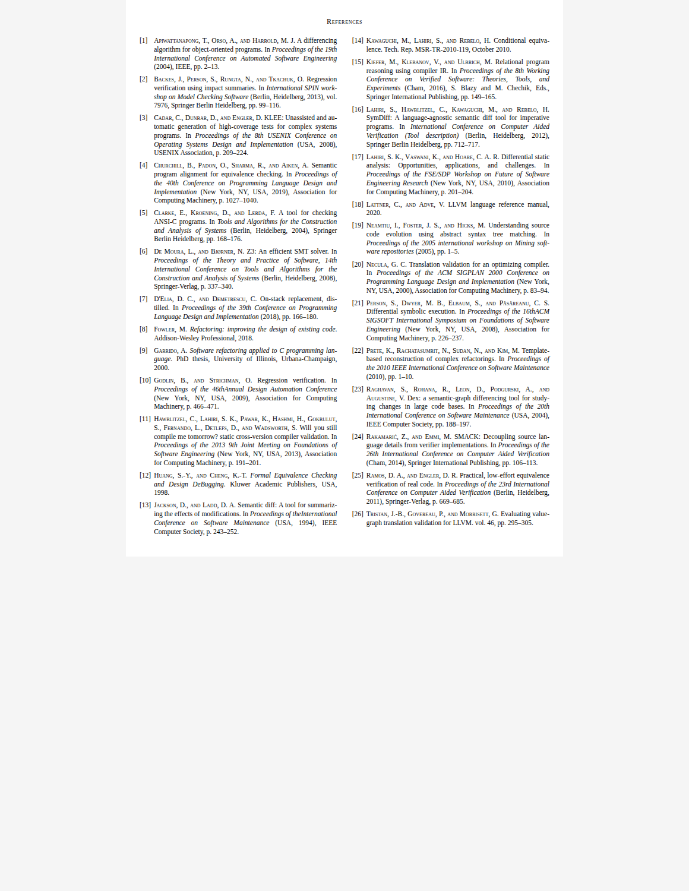References
[1] Apiwattanapong, T., Orso, A., and Harrold, M. J. A differencing algorithm for object-oriented programs. In Proceedings of the 19th International Conference on Automated Software Engineering (2004), IEEE, pp. 2–13.
[2] Backes, J., Person, S., Rungta, N., and Tkachuk, O. Regression verification using impact summaries. In International SPIN workshop on Model Checking Software (Berlin, Heidelberg, 2013), vol. 7976, Springer Berlin Heidelberg, pp. 99–116.
[3] Cadar, C., Dunbar, D., and Engler, D. KLEE: Unassisted and automatic generation of high-coverage tests for complex systems programs. In Proceedings of the 8th USENIX Conference on Operating Systems Design and Implementation (USA, 2008), USENIX Association, p. 209–224.
[4] Churchill, B., Padon, O., Sharma, R., and Aiken, A. Semantic program alignment for equivalence checking. In Proceedings of the 40th Conference on Programming Language Design and Implementation (New York, NY, USA, 2019), Association for Computing Machinery, p. 1027–1040.
[5] Clarke, E., Kroening, D., and Lerda, F. A tool for checking ANSI-C programs. In Tools and Algorithms for the Construction and Analysis of Systems (Berlin, Heidelberg, 2004), Springer Berlin Heidelberg, pp. 168–176.
[6] De Moura, L., and Bjørner, N. Z3: An efficient SMT solver. In Proceedings of the Theory and Practice of Software, 14th International Conference on Tools and Algorithms for the Construction and Analysis of Systems (Berlin, Heidelberg, 2008), Springer-Verlag, p. 337–340.
[7] D'Elia, D. C., and Demetrescu, C. On-stack replacement, distilled. In Proceedings of the 39th Conference on Programming Language Design and Implementation (2018), pp. 166–180.
[8] Fowler, M. Refactoring: improving the design of existing code. Addison-Wesley Professional, 2018.
[9] Garrido, A. Software refactoring applied to C programming language. PhD thesis, University of Illinois, Urbana-Champaign, 2000.
[10] Godlin, B., and Strichman, O. Regression verification. In Proceedings of the 46thAnnual Design Automation Conference (New York, NY, USA, 2009), Association for Computing Machinery, p. 466–471.
[11] Hawblitzel, C., Lahiri, S. K., Pawar, K., Hashmi, H., Gokbulut, S., Fernando, L., Detlefs, D., and Wadsworth, S. Will you still compile me tomorrow? static cross-version compiler validation. In Proceedings of the 2013 9th Joint Meeting on Foundations of Software Engineering (New York, NY, USA, 2013), Association for Computing Machinery, p. 191–201.
[12] Huang, S.-Y., and Cheng, K.-T. Formal Equivalence Checking and Design DeBugging. Kluwer Academic Publishers, USA, 1998.
[13] Jackson, D., and Ladd, D. A. Semantic diff: A tool for summarizing the effects of modifications. In Proceedings of theInternational Conference on Software Maintenance (USA, 1994), IEEE Computer Society, p. 243–252.
[14] Kawaguchi, M., Lahiri, S., and Rebelo, H. Conditional equivalence. Tech. Rep. MSR-TR-2010-119, October 2010.
[15] Kiefer, M., Klebanov, V., and Ulbrich, M. Relational program reasoning using compiler IR. In Proceedings of the 8th Working Conference on Verified Software: Theories, Tools, and Experiments (Cham, 2016), S. Blazy and M. Chechik, Eds., Springer International Publishing, pp. 149–165.
[16] Lahiri, S., Hawblitzel, C., Kawaguchi, M., and Rebelo, H. SymDiff: A language-agnostic semantic diff tool for imperative programs. In International Conference on Computer Aided Verification (Tool description) (Berlin, Heidelberg, 2012), Springer Berlin Heidelberg, pp. 712–717.
[17] Lahiri, S. K., Vaswani, K., and Hoare, C. A. R. Differential static analysis: Opportunities, applications, and challenges. In Proceedings of the FSE/SDP Workshop on Future of Software Engineering Research (New York, NY, USA, 2010), Association for Computing Machinery, p. 201–204.
[18] Lattner, C., and Adve, V. LLVM language reference manual, 2020.
[19] Neamtiu, I., Foster, J. S., and Hicks, M. Understanding source code evolution using abstract syntax tree matching. In Proceedings of the 2005 international workshop on Mining software repositories (2005), pp. 1–5.
[20] Necula, G. C. Translation validation for an optimizing compiler. In Proceedings of the ACM SIGPLAN 2000 Conference on Programming Language Design and Implementation (New York, NY, USA, 2000), Association for Computing Machinery, p. 83–94.
[21] Person, S., Dwyer, M. B., Elbaum, S., and Păsăreanu, C. S. Differential symbolic execution. In Proceedings of the 16thACM SIGSOFT International Symposium on Foundations of Software Engineering (New York, NY, USA, 2008), Association for Computing Machinery, p. 226–237.
[22] Prete, K., Rachatasumrit, N., Sudan, N., and Kim, M. Template-based reconstruction of complex refactorings. In Proceedings of the 2010 IEEE International Conference on Software Maintenance (2010), pp. 1–10.
[23] Raghavan, S., Rohana, R., Leon, D., Podgurski, A., and Augustine, V. Dex: a semantic-graph differencing tool for studying changes in large code bases. In Proceedings of the 20th International Conference on Software Maintenance (USA, 2004), IEEE Computer Society, pp. 188–197.
[24] Rakamarić, Z., and Emmi, M. SMACK: Decoupling source language details from verifier implementations. In Proceedings of the 26th International Conference on Computer Aided Verification (Cham, 2014), Springer International Publishing, pp. 106–113.
[25] Ramos, D. A., and Engler, D. R. Practical, low-effort equivalence verification of real code. In Proceedings of the 23rd International Conference on Computer Aided Verification (Berlin, Heidelberg, 2011), Springer-Verlag, p. 669–685.
[26] Tristan, J.-B., Govereau, P., and Morrisett, G. Evaluating value-graph translation validation for LLVM. vol. 46, pp. 295–305.